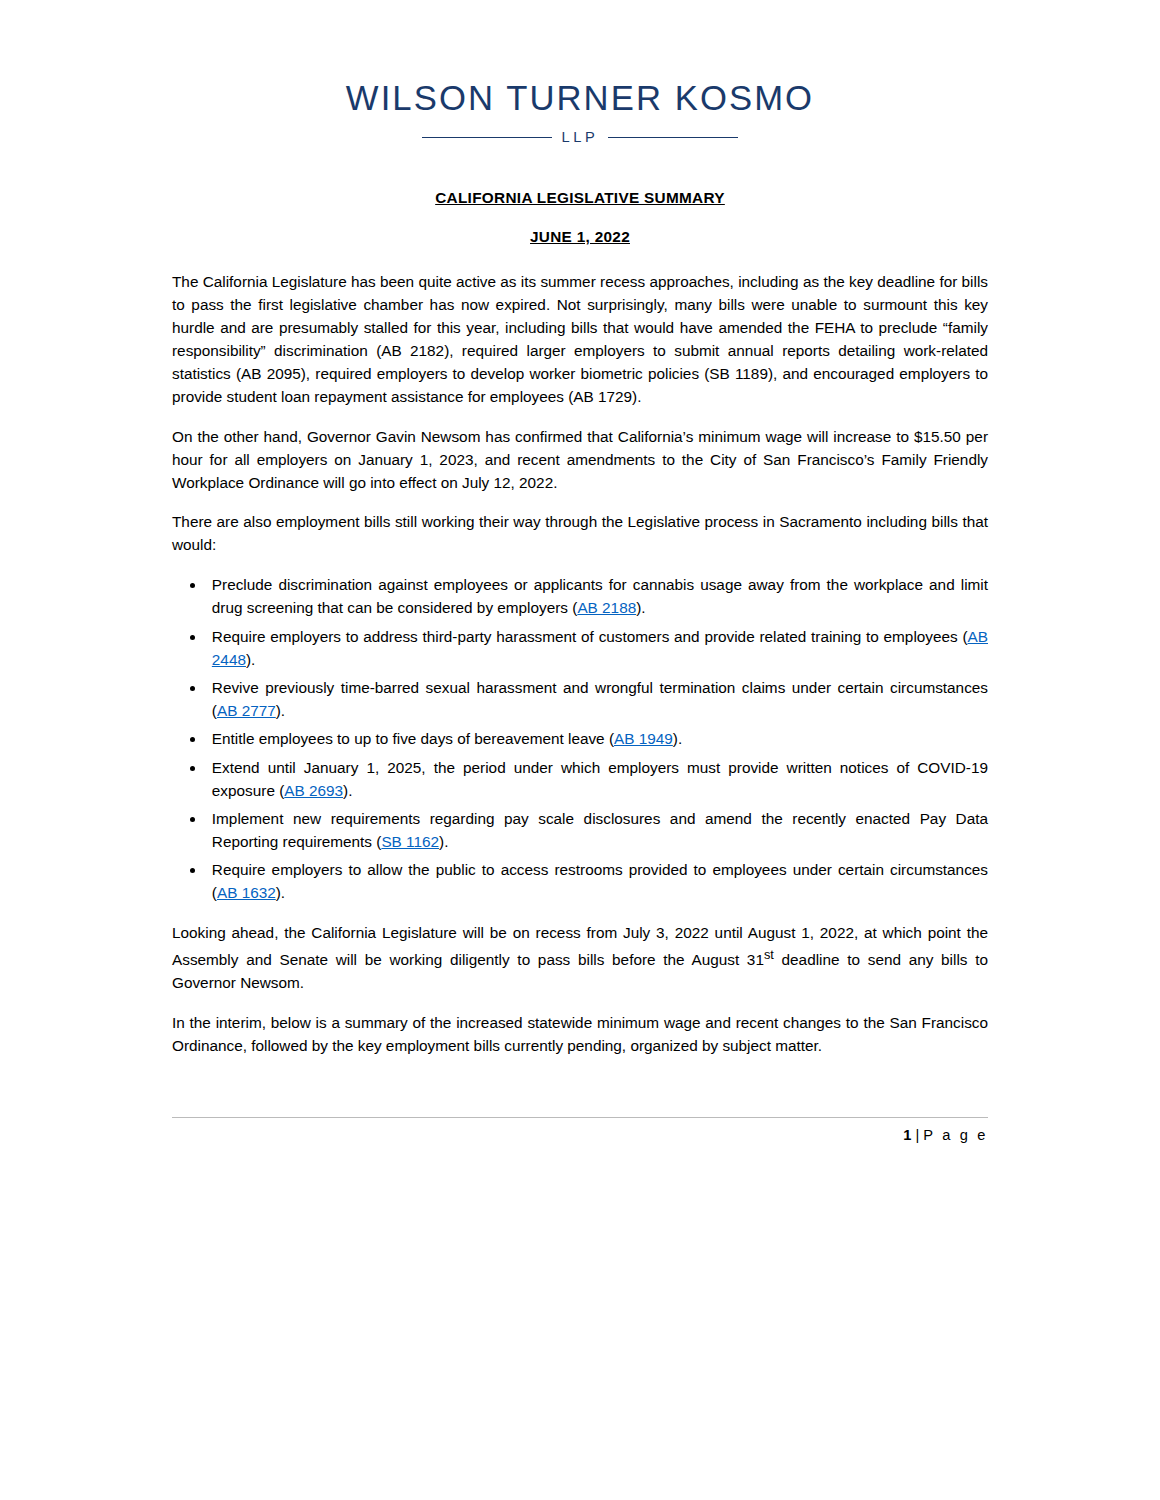WILSON TURNER KOSMO
LLP
CALIFORNIA LEGISLATIVE SUMMARY
JUNE 1, 2022
The California Legislature has been quite active as its summer recess approaches, including as the key deadline for bills to pass the first legislative chamber has now expired. Not surprisingly, many bills were unable to surmount this key hurdle and are presumably stalled for this year, including bills that would have amended the FEHA to preclude “family responsibility” discrimination (AB 2182), required larger employers to submit annual reports detailing work-related statistics (AB 2095), required employers to develop worker biometric policies (SB 1189), and encouraged employers to provide student loan repayment assistance for employees (AB 1729).
On the other hand, Governor Gavin Newsom has confirmed that California’s minimum wage will increase to $15.50 per hour for all employers on January 1, 2023, and recent amendments to the City of San Francisco’s Family Friendly Workplace Ordinance will go into effect on July 12, 2022.
There are also employment bills still working their way through the Legislative process in Sacramento including bills that would:
Preclude discrimination against employees or applicants for cannabis usage away from the workplace and limit drug screening that can be considered by employers (AB 2188).
Require employers to address third-party harassment of customers and provide related training to employees (AB 2448).
Revive previously time-barred sexual harassment and wrongful termination claims under certain circumstances (AB 2777).
Entitle employees to up to five days of bereavement leave (AB 1949).
Extend until January 1, 2025, the period under which employers must provide written notices of COVID-19 exposure (AB 2693).
Implement new requirements regarding pay scale disclosures and amend the recently enacted Pay Data Reporting requirements (SB 1162).
Require employers to allow the public to access restrooms provided to employees under certain circumstances (AB 1632).
Looking ahead, the California Legislature will be on recess from July 3, 2022 until August 1, 2022, at which point the Assembly and Senate will be working diligently to pass bills before the August 31st deadline to send any bills to Governor Newsom.
In the interim, below is a summary of the increased statewide minimum wage and recent changes to the San Francisco Ordinance, followed by the key employment bills currently pending, organized by subject matter.
1 | P a g e